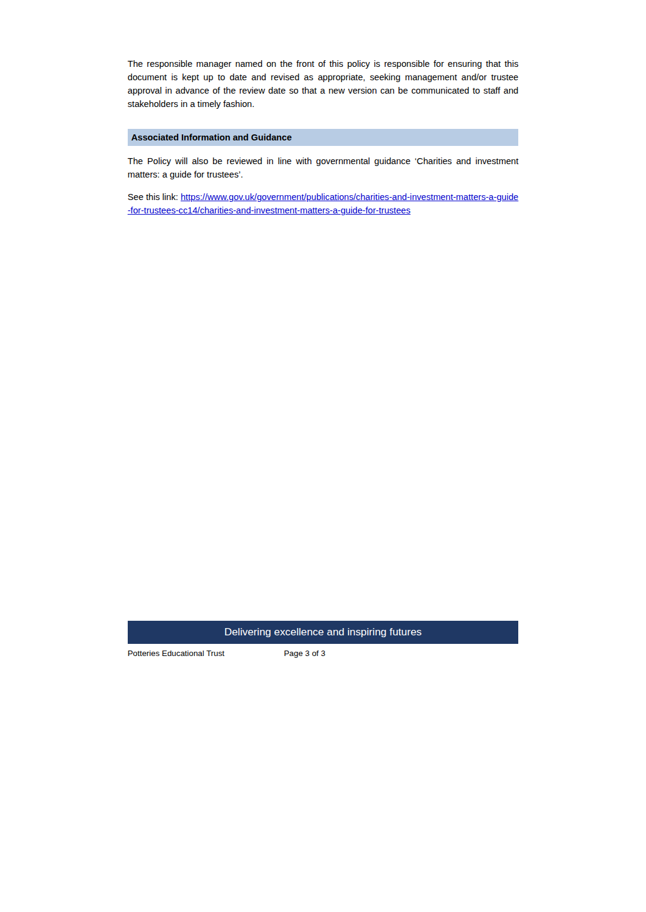The responsible manager named on the front of this policy is responsible for ensuring that this document is kept up to date and revised as appropriate, seeking management and/or trustee approval in advance of the review date so that a new version can be communicated to staff and stakeholders in a timely fashion.
Associated Information and Guidance
The Policy will also be reviewed in line with governmental guidance ‘Charities and investment matters: a guide for trustees’.
See this link: https://www.gov.uk/government/publications/charities-and-investment-matters-a-guide-for-trustees-cc14/charities-and-investment-matters-a-guide-for-trustees
Delivering excellence and inspiring futures
Potteries Educational Trust
Page 3 of 3